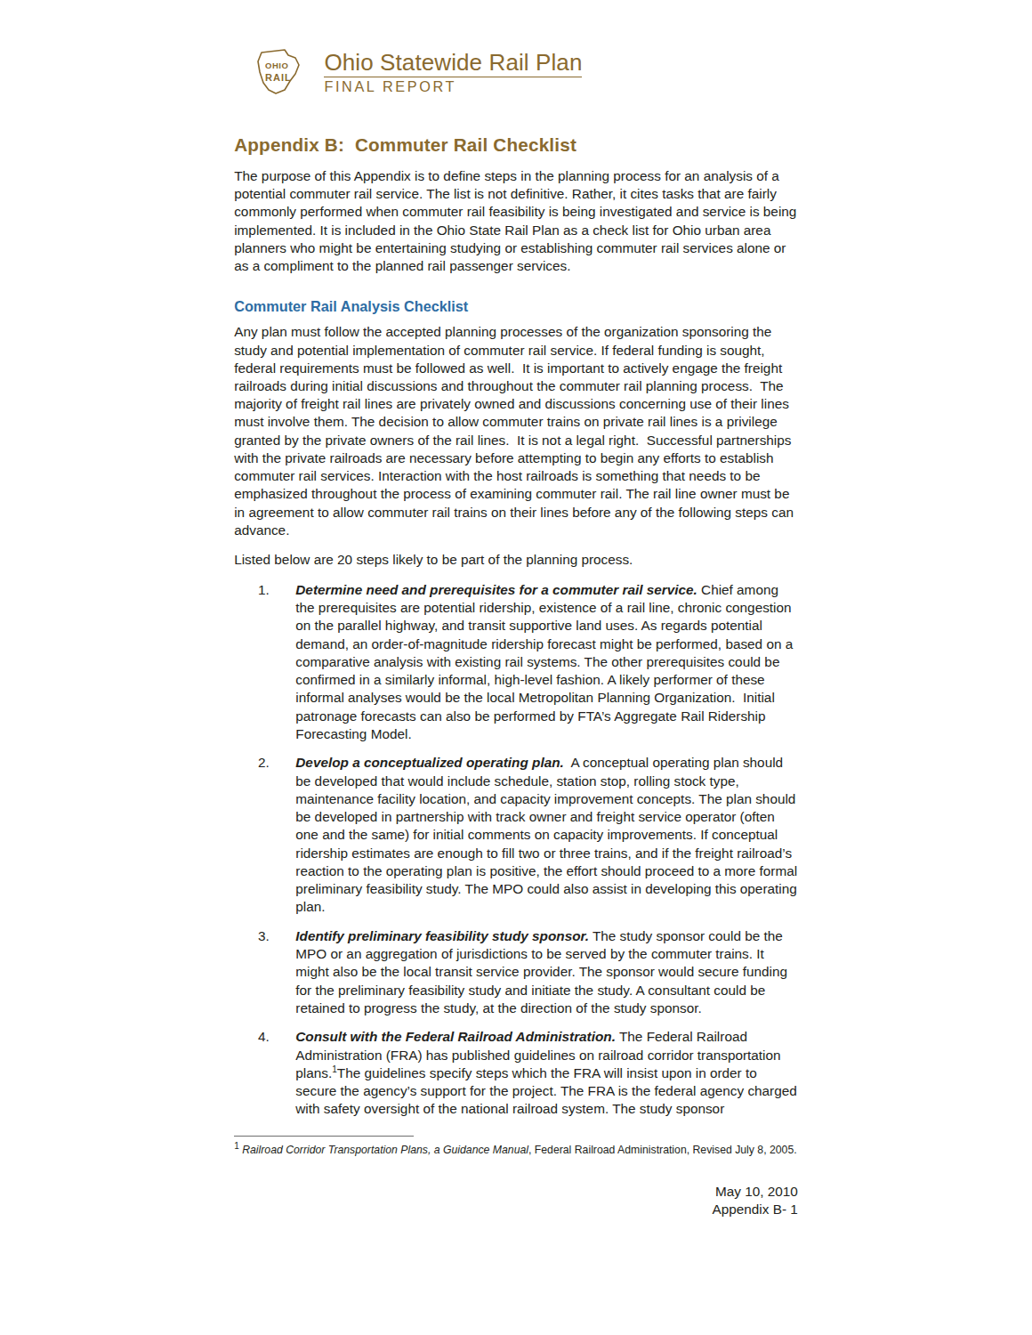OHIO RAIL
Ohio Statewide Rail Plan
FINAL REPORT
Appendix B: Commuter Rail Checklist
The purpose of this Appendix is to define steps in the planning process for an analysis of a potential commuter rail service. The list is not definitive. Rather, it cites tasks that are fairly commonly performed when commuter rail feasibility is being investigated and service is being implemented. It is included in the Ohio State Rail Plan as a check list for Ohio urban area planners who might be entertaining studying or establishing commuter rail services alone or as a compliment to the planned rail passenger services.
Commuter Rail Analysis Checklist
Any plan must follow the accepted planning processes of the organization sponsoring the study and potential implementation of commuter rail service. If federal funding is sought, federal requirements must be followed as well. It is important to actively engage the freight railroads during initial discussions and throughout the commuter rail planning process. The majority of freight rail lines are privately owned and discussions concerning use of their lines must involve them. The decision to allow commuter trains on private rail lines is a privilege granted by the private owners of the rail lines. It is not a legal right. Successful partnerships with the private railroads are necessary before attempting to begin any efforts to establish commuter rail services. Interaction with the host railroads is something that needs to be emphasized throughout the process of examining commuter rail. The rail line owner must be in agreement to allow commuter rail trains on their lines before any of the following steps can advance.
Listed below are 20 steps likely to be part of the planning process.
Determine need and prerequisites for a commuter rail service. Chief among the prerequisites are potential ridership, existence of a rail line, chronic congestion on the parallel highway, and transit supportive land uses. As regards potential demand, an order-of-magnitude ridership forecast might be performed, based on a comparative analysis with existing rail systems. The other prerequisites could be confirmed in a similarly informal, high-level fashion. A likely performer of these informal analyses would be the local Metropolitan Planning Organization. Initial patronage forecasts can also be performed by FTA’s Aggregate Rail Ridership Forecasting Model.
Develop a conceptualized operating plan. A conceptual operating plan should be developed that would include schedule, station stop, rolling stock type, maintenance facility location, and capacity improvement concepts. The plan should be developed in partnership with track owner and freight service operator (often one and the same) for initial comments on capacity improvements. If conceptual ridership estimates are enough to fill two or three trains, and if the freight railroad’s reaction to the operating plan is positive, the effort should proceed to a more formal preliminary feasibility study. The MPO could also assist in developing this operating plan.
Identify preliminary feasibility study sponsor. The study sponsor could be the MPO or an aggregation of jurisdictions to be served by the commuter trains. It might also be the local transit service provider. The sponsor would secure funding for the preliminary feasibility study and initiate the study. A consultant could be retained to progress the study, at the direction of the study sponsor.
Consult with the Federal Railroad Administration. The Federal Railroad Administration (FRA) has published guidelines on railroad corridor transportation plans.1The guidelines specify steps which the FRA will insist upon in order to secure the agency’s support for the project. The FRA is the federal agency charged with safety oversight of the national railroad system. The study sponsor
1 Railroad Corridor Transportation Plans, a Guidance Manual, Federal Railroad Administration, Revised July 8, 2005.
May 10, 2010
Appendix B- 1